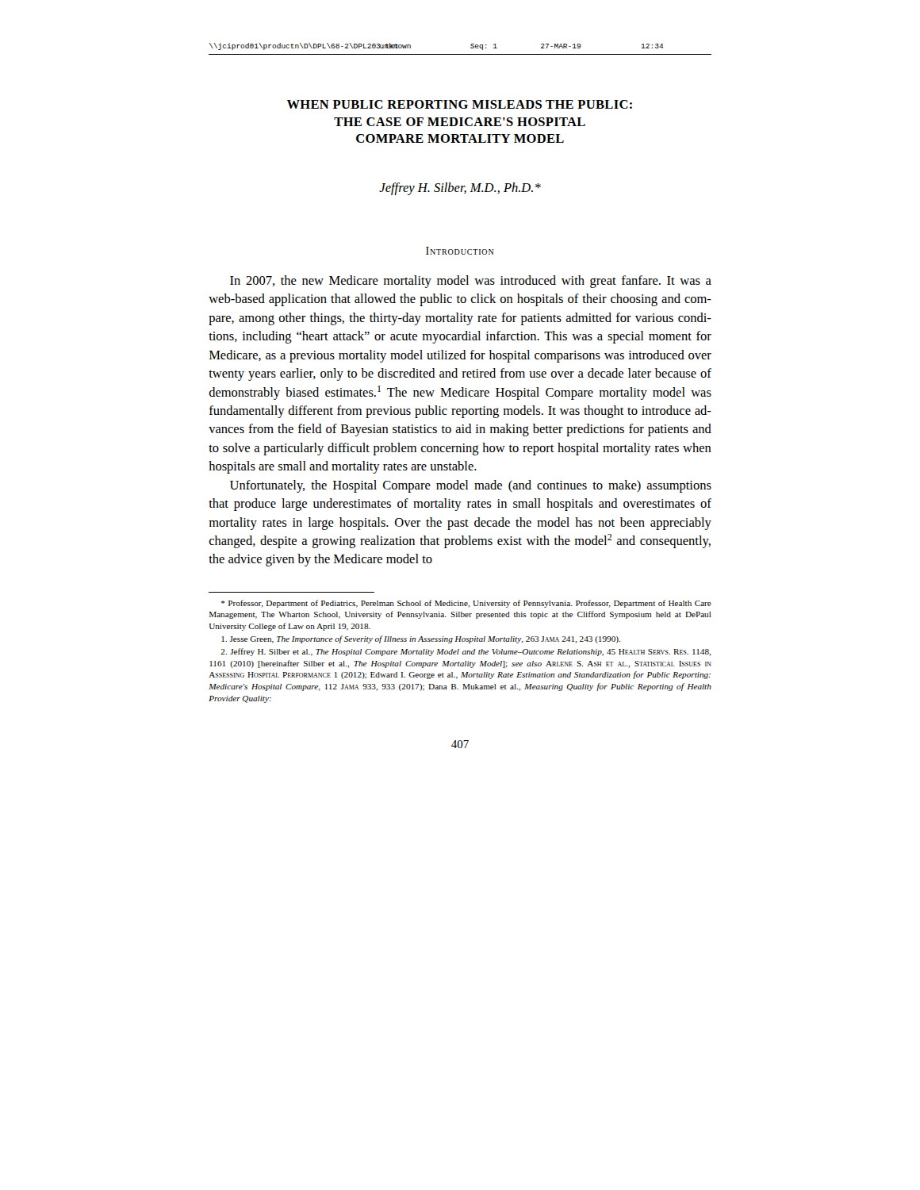\\jciprod01\productn\D\DPL\68-2\DPL203.txt unknown Seq: 127-MAR-1912:34
When Public Reporting Misleads the Public:
The Case of Medicare's Hospital
Compare Mortality Model
Jeffrey H. Silber, M.D., Ph.D.*
Introduction
In 2007, the new Medicare mortality model was introduced with great fanfare. It was a web-based application that allowed the public to click on hospitals of their choosing and compare, among other things, the thirty-day mortality rate for patients admitted for various conditions, including “heart attack” or acute myocardial infarction. This was a special moment for Medicare, as a previous mortality model utilized for hospital comparisons was introduced over twenty years earlier, only to be discredited and retired from use over a decade later because of demonstrably biased estimates.1 The new Medicare Hospital Compare mortality model was fundamentally different from previous public reporting models. It was thought to introduce advances from the field of Bayesian statistics to aid in making better predictions for patients and to solve a particularly difficult problem concerning how to report hospital mortality rates when hospitals are small and mortality rates are unstable.
Unfortunately, the Hospital Compare model made (and continues to make) assumptions that produce large underestimates of mortality rates in small hospitals and overestimates of mortality rates in large hospitals. Over the past decade the model has not been appreciably changed, despite a growing realization that problems exist with the model2 and consequently, the advice given by the Medicare model to
* Professor, Department of Pediatrics, Perelman School of Medicine, University of Pennsylvania. Professor, Department of Health Care Management, The Wharton School, University of Pennsylvania. Silber presented this topic at the Clifford Symposium held at DePaul University College of Law on April 19, 2018.
1. Jesse Green, The Importance of Severity of Illness in Assessing Hospital Mortality, 263 Jama 241, 243 (1990).
2. Jeffrey H. Silber et al., The Hospital Compare Mortality Model and the Volume–Outcome Relationship, 45 Health Servs. Res. 1148, 1161 (2010) [hereinafter Silber et al., The Hospital Compare Mortality Model]; see also Arlene S. Ash et al., Statistical Issues in Assessing Hospital Performance 1 (2012); Edward I. George et al., Mortality Rate Estimation and Standardization for Public Reporting: Medicare's Hospital Compare, 112 Jama 933, 933 (2017); Dana B. Mukamel et al., Measuring Quality for Public Reporting of Health Provider Quality:
407